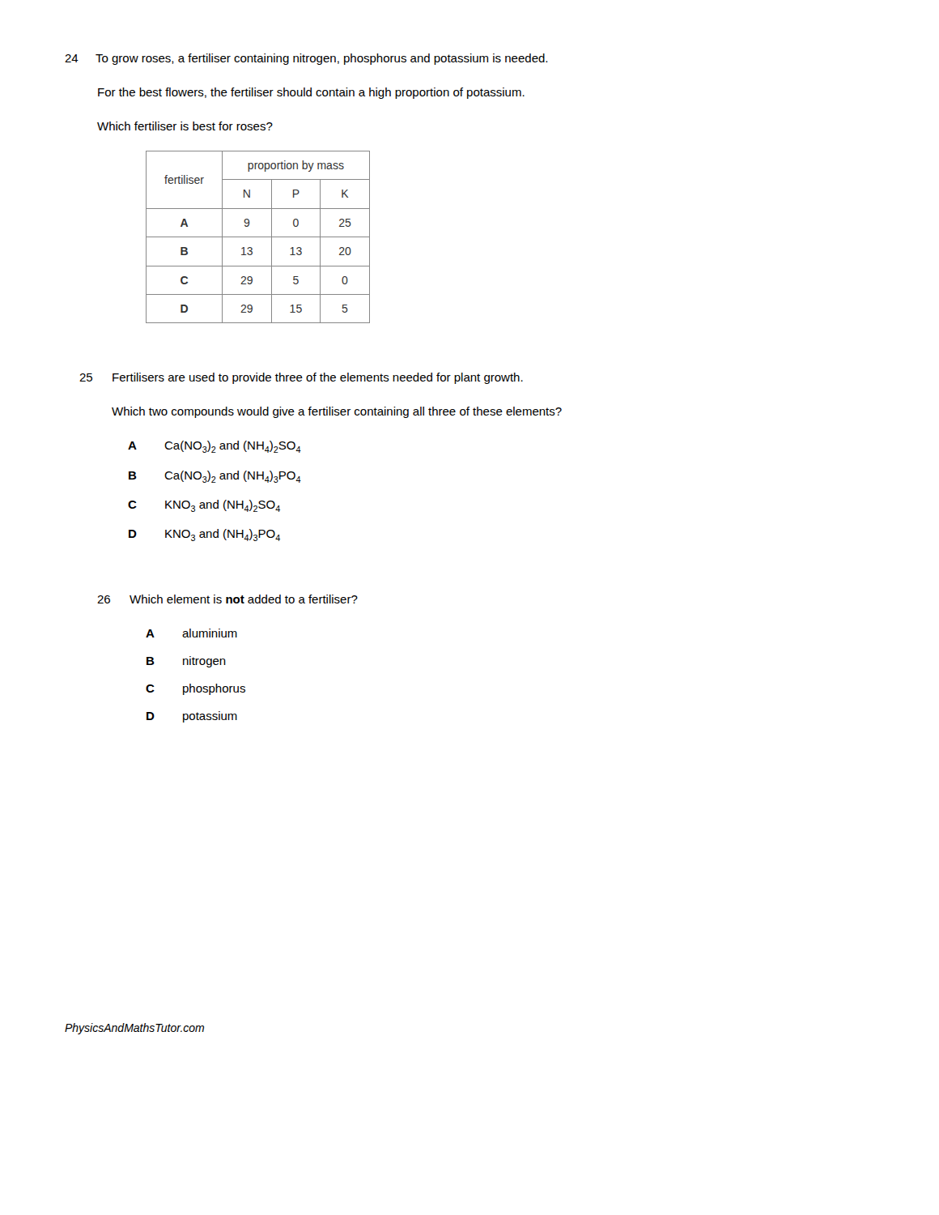24
To grow roses, a fertiliser containing nitrogen, phosphorus and potassium is needed.
For the best flowers, the fertiliser should contain a high proportion of potassium.
Which fertiliser is best for roses?
| fertiliser | proportion by mass |
| --- | --- |
| N | P | K |
| A | 9 | 0 | 25 |
| B | 13 | 13 | 20 |
| C | 29 | 5 | 0 |
| D | 29 | 15 | 5 |
25
Fertilisers are used to provide three of the elements needed for plant growth.
Which two compounds would give a fertiliser containing all three of these elements?
A
Ca(NO3)2 and (NH4)2SO4
B
Ca(NO3)2 and (NH4)3PO4
C
KNO3 and (NH4)2SO4
D
KNO3 and (NH4)3PO4
26
Which element is not added to a fertiliser?
A
aluminium
B
nitrogen
C
phosphorus
D
potassium
PhysicsAndMathsTutor.com